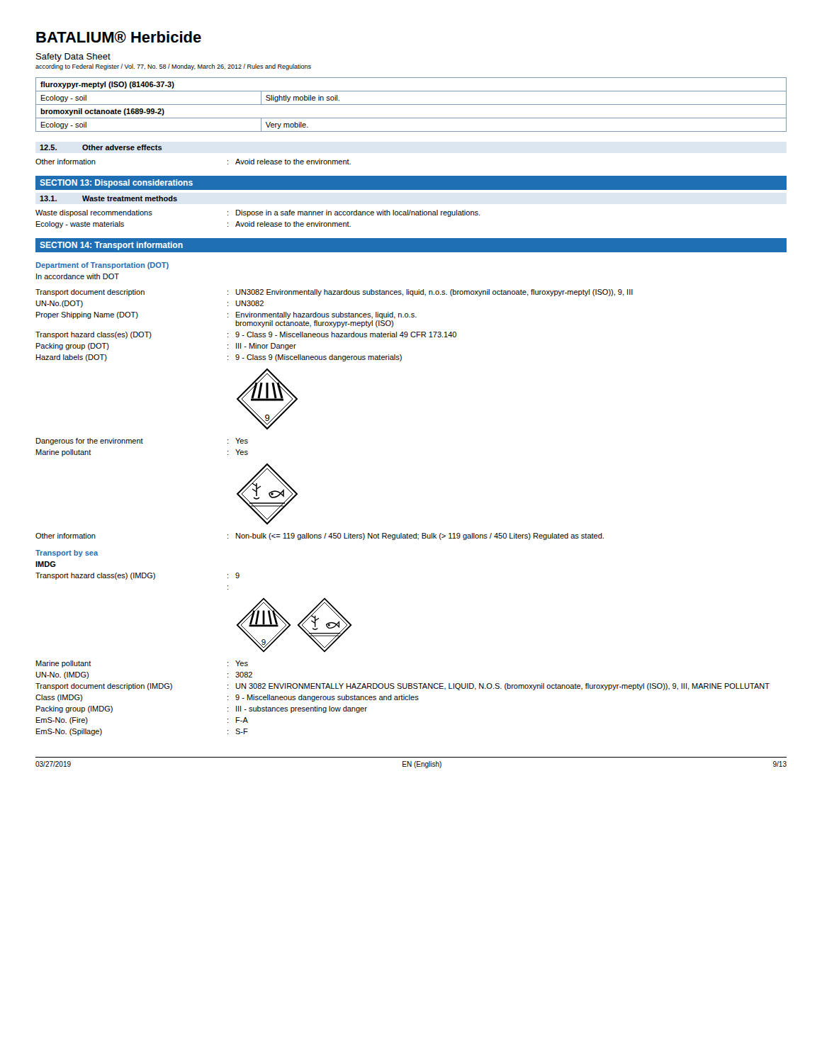BATALIUM® Herbicide
Safety Data Sheet
according to Federal Register / Vol. 77, No. 58 / Monday, March 26, 2012 / Rules and Regulations
| fluroxypyr-meptyl (ISO) (81406-37-3) |
| Ecology - soil | Slightly mobile in soil. |
| bromoxynil octanoate (1689-99-2) |
| Ecology - soil | Very mobile. |
12.5. Other adverse effects
Other information
:
Avoid release to the environment.
SECTION 13: Disposal considerations
13.1. Waste treatment methods
Waste disposal recommendations
:
Dispose in a safe manner in accordance with local/national regulations.
Ecology - waste materials
:
Avoid release to the environment.
SECTION 14: Transport information
Department of Transportation (DOT)
In accordance with DOT
Transport document description
:
UN3082 Environmentally hazardous substances, liquid, n.o.s. (bromoxynil octanoate, fluroxypyr-meptyl (ISO)), 9, III
UN-No.(DOT)
:
UN3082
Proper Shipping Name (DOT)
:
Environmentally hazardous substances, liquid, n.o.s.
bromoxynil octanoate, fluroxypyr-meptyl (ISO)
Transport hazard class(es) (DOT)
:
9 - Class 9 - Miscellaneous hazardous material 49 CFR 173.140
Packing group (DOT)
:
III - Minor Danger
Hazard labels (DOT)
:
9 - Class 9 (Miscellaneous dangerous materials)
9
Dangerous for the environment
:
Yes
Marine pollutant
:
Yes
Other information
:
Non-bulk (<= 119 gallons / 450 Liters) Not Regulated; Bulk (> 119 gallons / 450 Liters) Regulated as stated.
Transport by sea
IMDG
Transport hazard class(es) (IMDG)
:
9
:
9
Marine pollutant
:
Yes
UN-No. (IMDG)
:
3082
Transport document description (IMDG)
:
UN 3082 ENVIRONMENTALLY HAZARDOUS SUBSTANCE, LIQUID, N.O.S. (bromoxynil octanoate, fluroxypyr-meptyl (ISO)), 9, III, MARINE POLLUTANT
Class (IMDG)
:
9 - Miscellaneous dangerous substances and articles
Packing group (IMDG)
:
III - substances presenting low danger
EmS-No. (Fire)
:
F-A
EmS-No. (Spillage)
:
S-F
03/27/2019
EN (English)
9/13